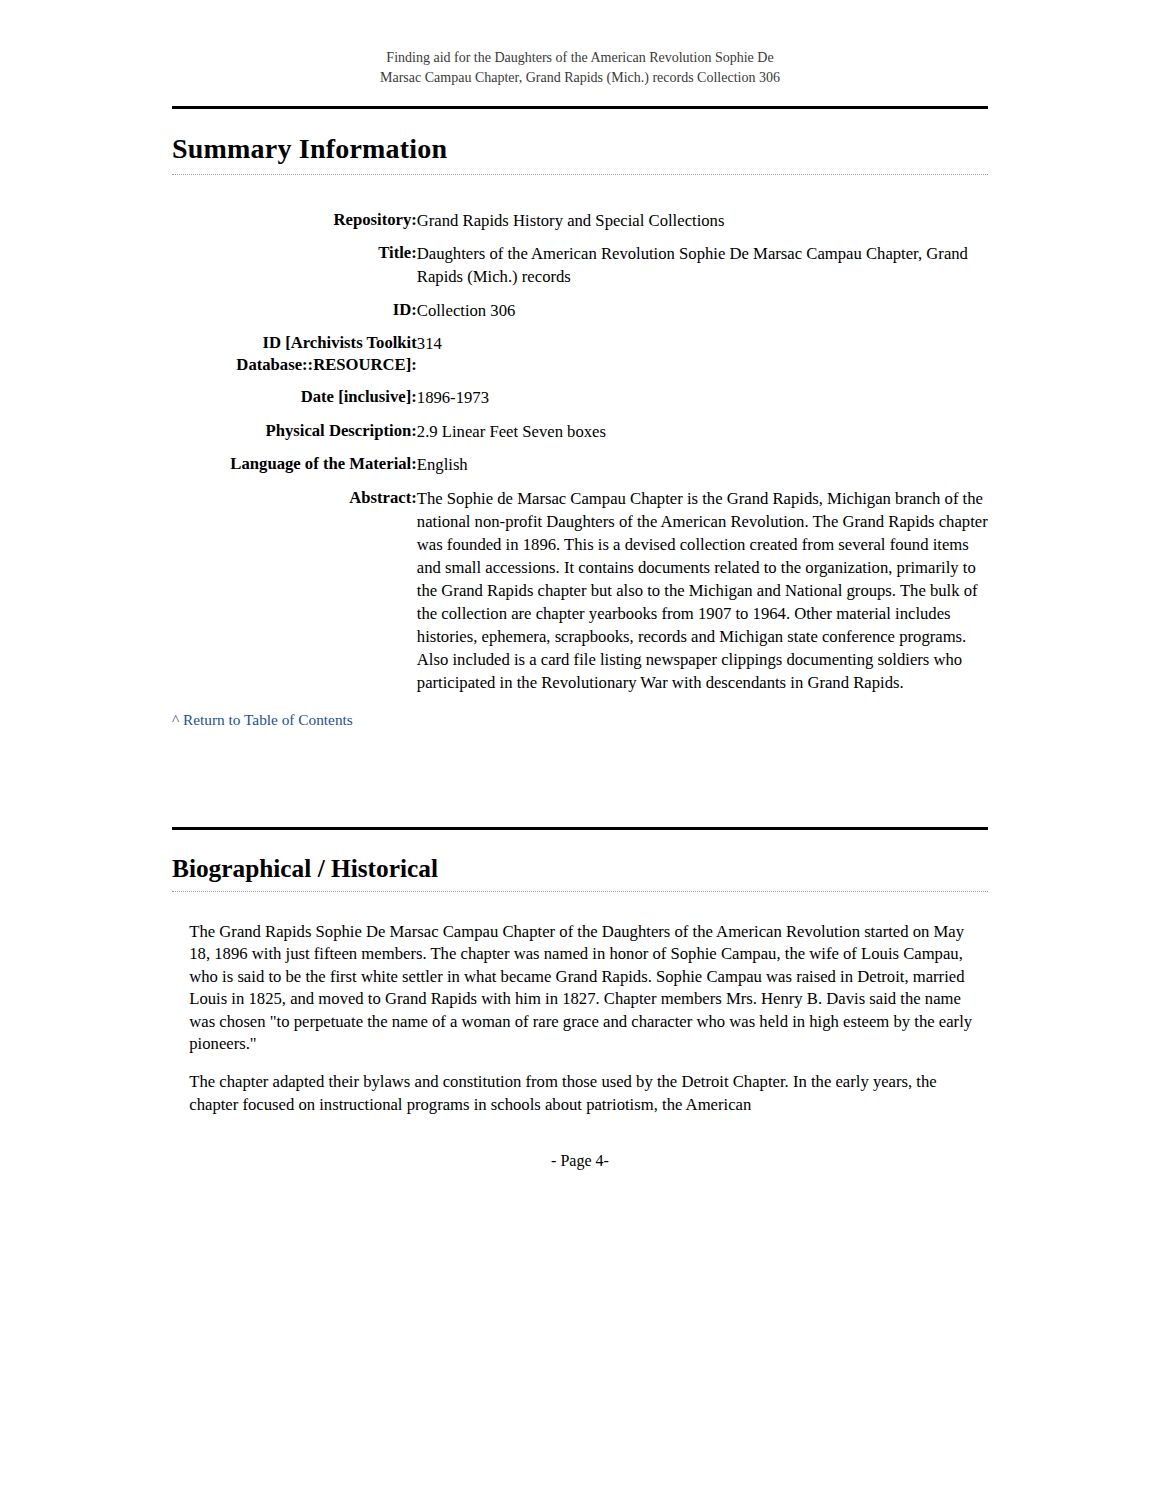Finding aid for the Daughters of the American Revolution Sophie De
Marsac Campau Chapter, Grand Rapids (Mich.) records Collection 306
Summary Information
| Repository: | Grand Rapids History and Special Collections |
| Title: | Daughters of the American Revolution Sophie De Marsac Campau Chapter, Grand Rapids (Mich.) records |
| ID: | Collection 306 |
| ID [Archivists Toolkit Database::RESOURCE]: | 314 |
| Date [inclusive]: | 1896-1973 |
| Physical Description: | 2.9 Linear Feet Seven boxes |
| Language of the Material: | English |
| Abstract: | The Sophie de Marsac Campau Chapter is the Grand Rapids, Michigan branch of the national non-profit Daughters of the American Revolution. The Grand Rapids chapter was founded in 1896. This is a devised collection created from several found items and small accessions. It contains documents related to the organization, primarily to the Grand Rapids chapter but also to the Michigan and National groups. The bulk of the collection are chapter yearbooks from 1907 to 1964. Other material includes histories, ephemera, scrapbooks, records and Michigan state conference programs. Also included is a card file listing newspaper clippings documenting soldiers who participated in the Revolutionary War with descendants in Grand Rapids. |
^ Return to Table of Contents
Biographical / Historical
The Grand Rapids Sophie De Marsac Campau Chapter of the Daughters of the American Revolution started on May 18, 1896 with just fifteen members. The chapter was named in honor of Sophie Campau, the wife of Louis Campau, who is said to be the first white settler in what became Grand Rapids. Sophie Campau was raised in Detroit, married Louis in 1825, and moved to Grand Rapids with him in 1827. Chapter members Mrs. Henry B. Davis said the name was chosen "to perpetuate the name of a woman of rare grace and character who was held in high esteem by the early pioneers."
The chapter adapted their bylaws and constitution from those used by the Detroit Chapter. In the early years, the chapter focused on instructional programs in schools about patriotism, the American
- Page 4-